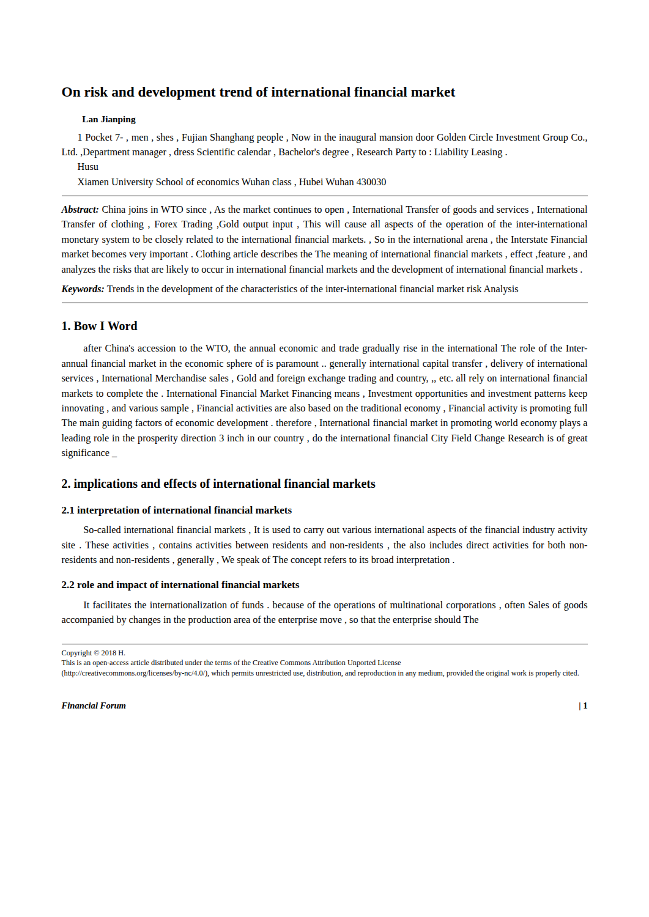Pisco Med Publishing
On risk and development trend of international financial market
Lan Jianping
1 Pocket 7- , men , shes , Fujian Shanghang people , Now in the inaugural mansion door Golden Circle Investment Group Co., Ltd. ,Department manager , dress Scientific calendar , Bachelor's degree , Research Party to : Liability Leasing .
Husu
Xiamen University School of economics Wuhan class , Hubei Wuhan 430030
Abstract: China joins in WTO since , As the market continues to open , International Transfer of goods and services , International Transfer of clothing , Forex Trading ,Gold output input , This will cause all aspects of the operation of the inter-international monetary system to be closely related to the international financial markets. , So in the international arena , the Interstate Financial market becomes very important . Clothing article describes the The meaning of international financial markets , effect ,feature , and analyzes the risks that are likely to occur in international financial markets and the development of international financial markets .
Keywords: Trends in the development of the characteristics of the inter-international financial market risk Analysis
1. Bow I Word
after China's accession to the WTO, the annual economic and trade gradually rise in the international The role of the Inter-annual financial market in the economic sphere of is paramount .. generally international capital transfer , delivery of international services , International Merchandise sales , Gold and foreign exchange trading and country, ,, etc. all rely on international financial markets to complete the . International Financial Market Financing means , Investment opportunities and investment patterns keep innovating , and various sample , Financial activities are also based on the traditional economy , Financial activity is promoting full The main guiding factors of economic development . therefore , International financial market in promoting world economy plays a leading role in the prosperity direction 3 inch in our country , do the international financial City Field Change Research is of great significance _
2. implications and effects of international financial markets
2.1 interpretation of international financial markets
So-called international financial markets , It is used to carry out various international aspects of the financial industry activity site . These activities , contains activities between residents and non-residents , the also includes direct activities for both non-residents and non-residents , generally , We speak of The concept refers to its broad interpretation .
2.2 role and impact of international financial markets
It facilitates the internationalization of funds . because of the operations of multinational corporations , often Sales of goods accompanied by changes in the production area of the enterprise move , so that the enterprise should The
Copyright © 2018 H.
This is an open-access article distributed under the terms of the Creative Commons Attribution Unported License
(http://creativecommons.org/licenses/by-nc/4.0/), which permits unrestricted use, distribution, and reproduction in any medium, provided the original work is properly cited.
Financial Forum | 1